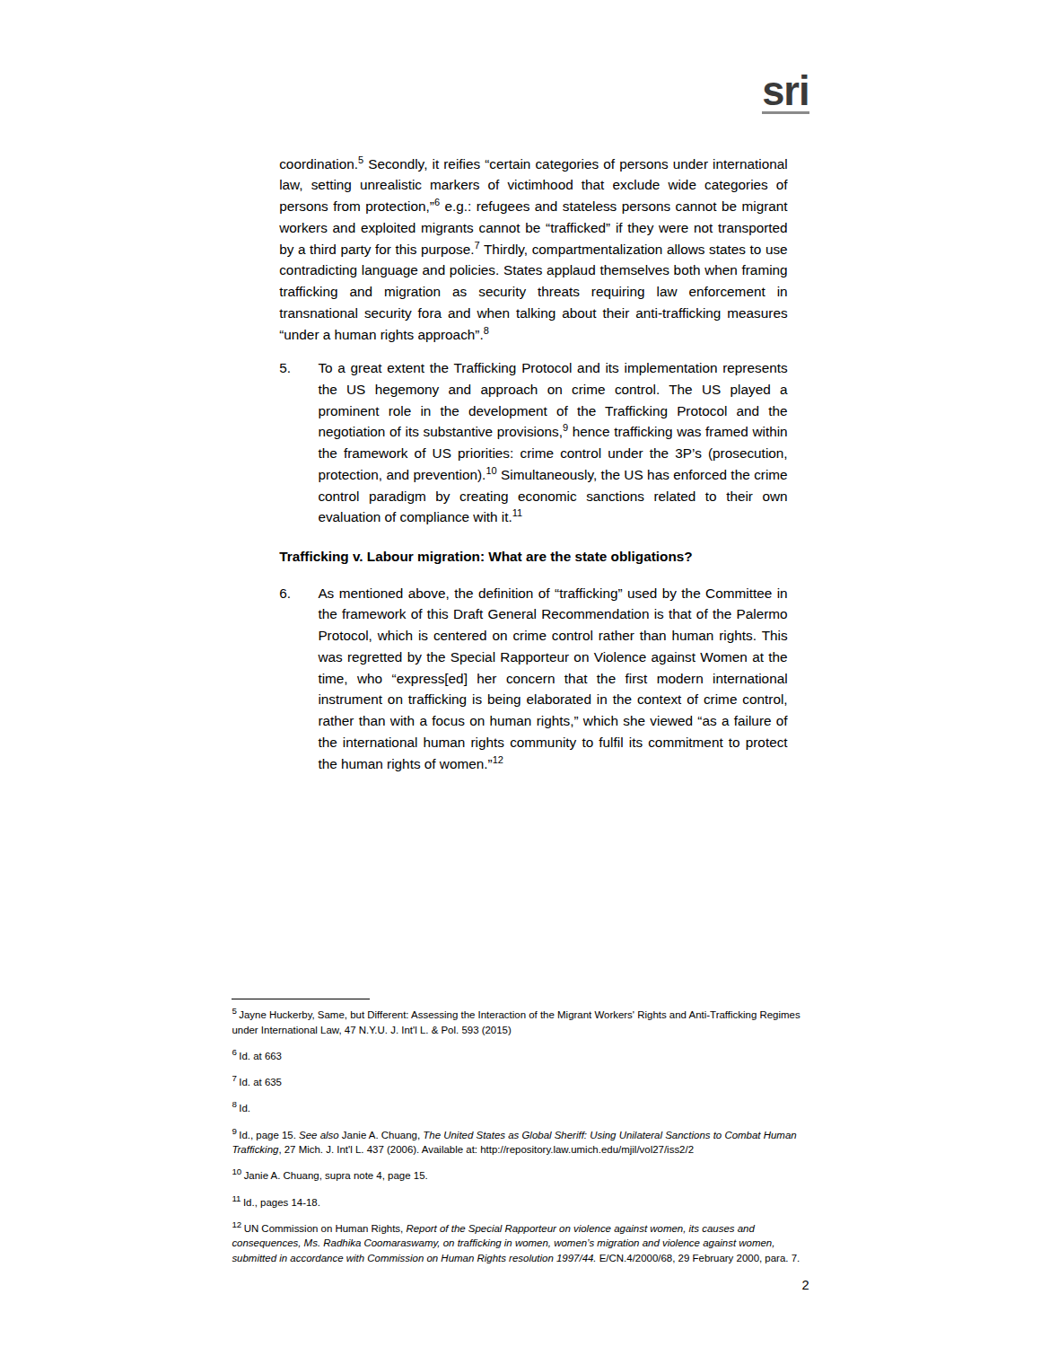sri
coordination.5 Secondly, it reifies “certain categories of persons under international law, setting unrealistic markers of victimhood that exclude wide categories of persons from protection,”6 e.g.: refugees and stateless persons cannot be migrant workers and exploited migrants cannot be “trafficked” if they were not transported by a third party for this purpose.7 Thirdly, compartmentalization allows states to use contradicting language and policies. States applaud themselves both when framing trafficking and migration as security threats requiring law enforcement in transnational security fora and when talking about their anti-trafficking measures “under a human rights approach”.8
5. To a great extent the Trafficking Protocol and its implementation represents the US hegemony and approach on crime control. The US played a prominent role in the development of the Trafficking Protocol and the negotiation of its substantive provisions,9 hence trafficking was framed within the framework of US priorities: crime control under the 3P’s (prosecution, protection, and prevention).10 Simultaneously, the US has enforced the crime control paradigm by creating economic sanctions related to their own evaluation of compliance with it.11
Trafficking v. Labour migration: What are the state obligations?
6. As mentioned above, the definition of “trafficking” used by the Committee in the framework of this Draft General Recommendation is that of the Palermo Protocol, which is centered on crime control rather than human rights. This was regretted by the Special Rapporteur on Violence against Women at the time, who “express[ed] her concern that the first modern international instrument on trafficking is being elaborated in the context of crime control, rather than with a focus on human rights,” which she viewed “as a failure of the international human rights community to fulfil its commitment to protect the human rights of women.”12
5 Jayne Huckerby, Same, but Different: Assessing the Interaction of the Migrant Workers' Rights and Anti-Trafficking Regimes under International Law, 47 N.Y.U. J. Int'l L. & Pol. 593 (2015)
6 Id. at 663
7 Id. at 635
8 Id.
9 Id., page 15. See also Janie A. Chuang, The United States as Global Sheriff: Using Unilateral Sanctions to Combat Human Trafficking, 27 Mich. J. Int'l L. 437 (2006). Available at: http://repository.law.umich.edu/mjil/vol27/iss2/2
10 Janie A. Chuang, supra note 4, page 15.
11 Id., pages 14-18.
12 UN Commission on Human Rights, Report of the Special Rapporteur on violence against women, its causes and consequences, Ms. Radhika Coomaraswamy, on trafficking in women, women’s migration and violence against women, submitted in accordance with Commission on Human Rights resolution 1997/44. E/CN.4/2000/68, 29 February 2000, para. 7.
2